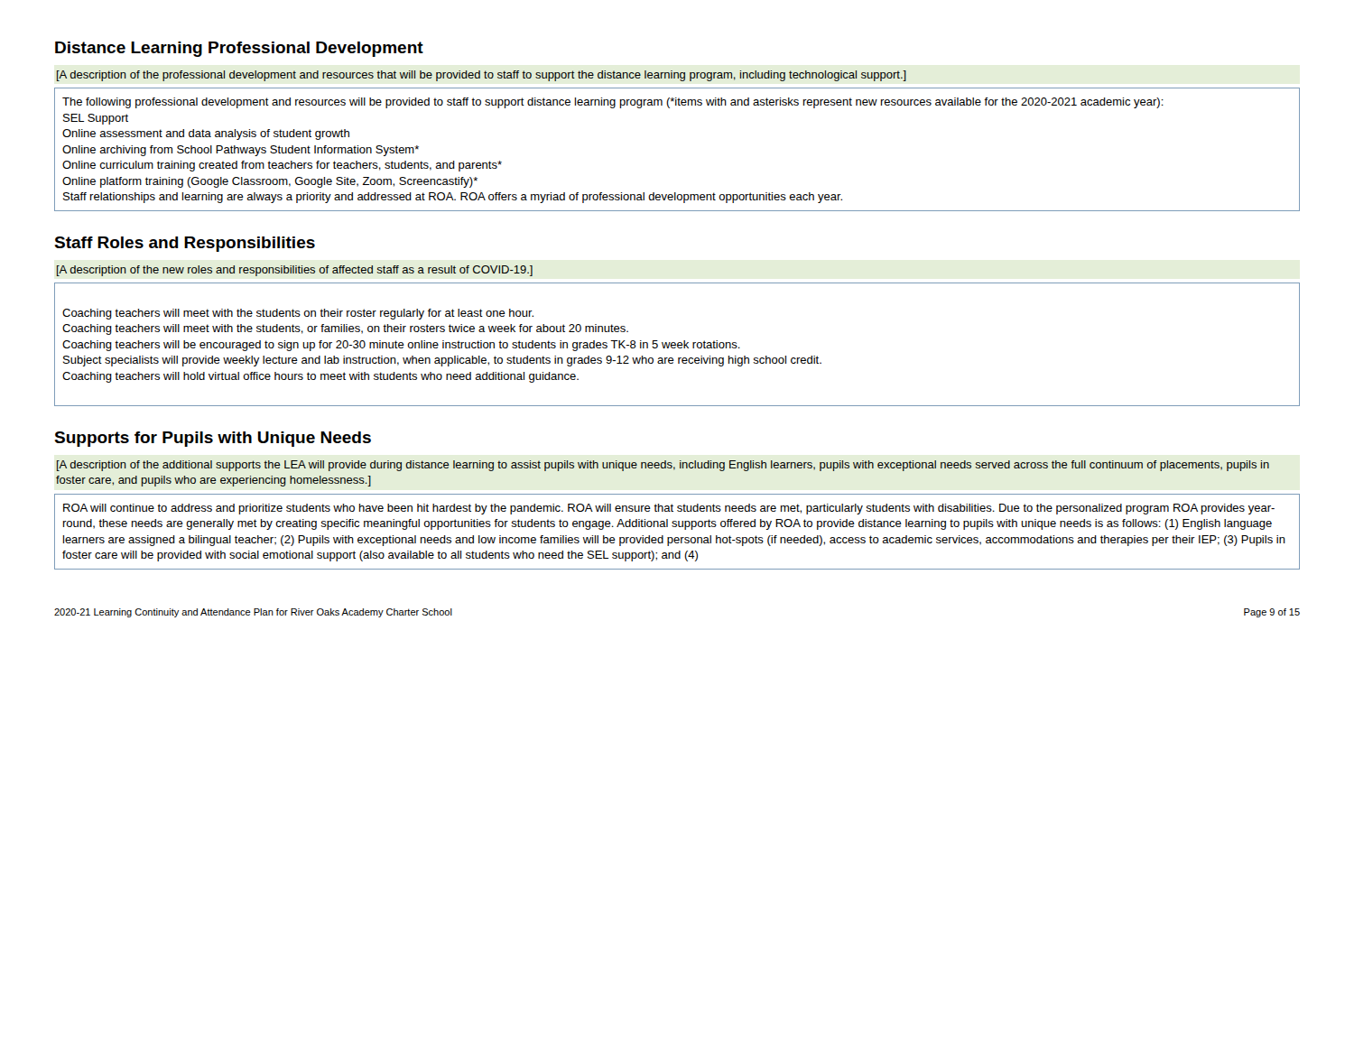Distance Learning Professional Development
[A description of the professional development and resources that will be provided to staff to support the distance learning program, including technological support.]
The following professional development and resources will be provided to staff to support distance learning program (*items with and asterisks represent new resources available for the 2020-2021 academic year):
SEL Support
Online assessment and data analysis of student growth
Online archiving from School Pathways Student Information System*
Online curriculum training created from teachers for teachers, students, and parents*
Online platform training (Google Classroom, Google Site, Zoom, Screencastify)*
Staff relationships and learning are always a priority and addressed at ROA. ROA offers a myriad of professional development opportunities each year.
Staff Roles and Responsibilities
[A description of the new roles and responsibilities of affected staff as a result of COVID-19.]
Coaching teachers will meet with the students on their roster regularly for at least one hour.
Coaching teachers will meet with the students, or families, on their rosters twice a week for about 20 minutes.
Coaching teachers will be encouraged to sign up for 20-30 minute online instruction to students in grades TK-8 in 5 week rotations.
Subject specialists will provide weekly lecture and lab instruction, when applicable, to students in grades 9-12 who are receiving high school credit.
Coaching teachers will hold virtual office hours to meet with students who need additional guidance.
Supports for Pupils with Unique Needs
[A description of the additional supports the LEA will provide during distance learning to assist pupils with unique needs, including English learners, pupils with exceptional needs served across the full continuum of placements, pupils in foster care, and pupils who are experiencing homelessness.]
ROA will continue to address and prioritize students who have been hit hardest by the pandemic. ROA will ensure that students needs are met, particularly students with disabilities. Due to the personalized program ROA provides year-round, these needs are generally met by creating specific meaningful opportunities for students to engage. Additional supports offered by ROA to provide distance learning to pupils with unique needs is as follows: (1) English language learners are assigned a bilingual teacher; (2) Pupils with exceptional needs and low income families will be provided personal hot-spots (if needed), access to academic services, accommodations and therapies per their IEP; (3) Pupils in foster care will be provided with social emotional support (also available to all students who need the SEL support); and (4)
2020-21 Learning Continuity and Attendance Plan for River Oaks Academy Charter School
Page 9 of 15